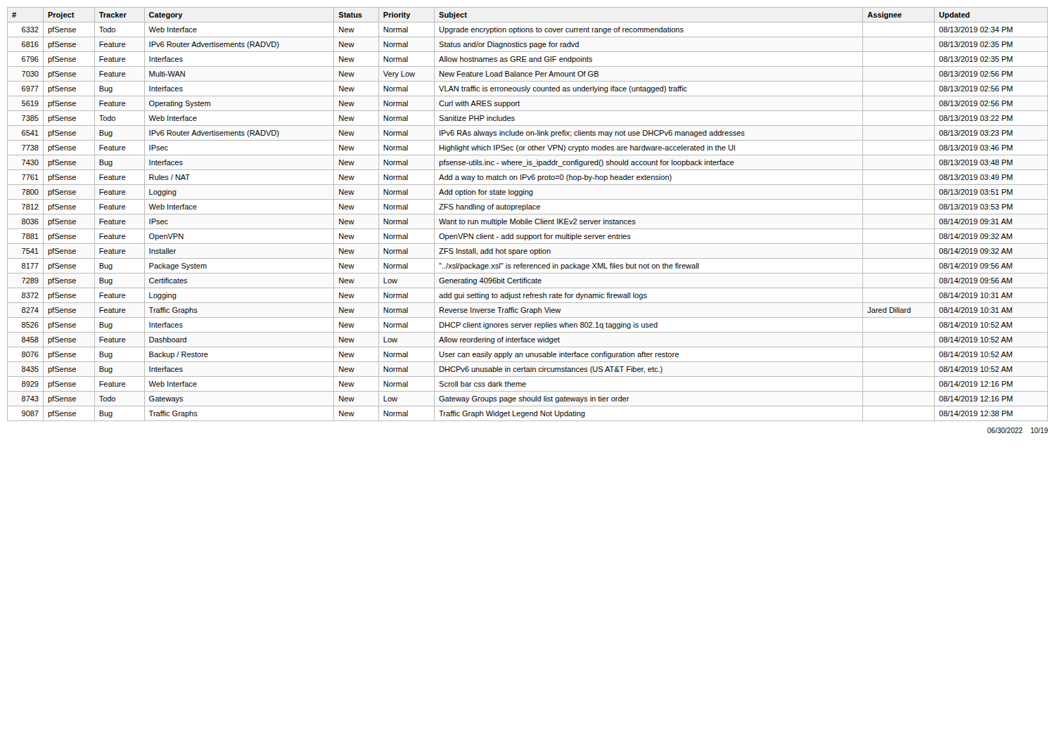Redmine issue listing
| # | Project | Tracker | Category | Status | Priority | Subject | Assignee | Updated |
| --- | --- | --- | --- | --- | --- | --- | --- | --- |
| 6332 | pfSense | Todo | Web Interface | New | Normal | Upgrade encryption options to cover current range of recommendations | | 08/13/2019 02:34 PM |
| 6816 | pfSense | Feature | IPv6 Router Advertisements (RADVD) | New | Normal | Status and/or Diagnostics page for radvd | | 08/13/2019 02:35 PM |
| 6796 | pfSense | Feature | Interfaces | New | Normal | Allow hostnames as GRE and GIF endpoints | | 08/13/2019 02:35 PM |
| 7030 | pfSense | Feature | Multi-WAN | New | Very Low | New Feature Load Balance Per Amount Of GB | | 08/13/2019 02:56 PM |
| 6977 | pfSense | Bug | Interfaces | New | Normal | VLAN traffic is erroneously counted as underlying iface (untagged) traffic | | 08/13/2019 02:56 PM |
| 5619 | pfSense | Feature | Operating System | New | Normal | Curl with ARES support | | 08/13/2019 02:56 PM |
| 7385 | pfSense | Todo | Web Interface | New | Normal | Sanitize PHP includes | | 08/13/2019 03:22 PM |
| 6541 | pfSense | Bug | IPv6 Router Advertisements (RADVD) | New | Normal | IPv6 RAs always include on-link prefix; clients may not use DHCPv6 managed addresses | | 08/13/2019 03:23 PM |
| 7738 | pfSense | Feature | IPsec | New | Normal | Highlight which IPSec (or other VPN) crypto modes are hardware-accelerated in the UI | | 08/13/2019 03:46 PM |
| 7430 | pfSense | Bug | Interfaces | New | Normal | pfsense-utils.inc - where_is_ipaddr_configured() should account for loopback interface | | 08/13/2019 03:48 PM |
| 7761 | pfSense | Feature | Rules / NAT | New | Normal | Add a way to match on IPv6 proto=0 (hop-by-hop header extension) | | 08/13/2019 03:49 PM |
| 7800 | pfSense | Feature | Logging | New | Normal | Add option for state logging | | 08/13/2019 03:51 PM |
| 7812 | pfSense | Feature | Web Interface | New | Normal | ZFS handling of autopreplace | | 08/13/2019 03:53 PM |
| 8036 | pfSense | Feature | IPsec | New | Normal | Want to run multiple Mobile Client IKEv2 server instances | | 08/14/2019 09:31 AM |
| 7881 | pfSense | Feature | OpenVPN | New | Normal | OpenVPN client - add support for multiple server entries | | 08/14/2019 09:32 AM |
| 7541 | pfSense | Feature | Installer | New | Normal | ZFS Install, add hot spare option | | 08/14/2019 09:32 AM |
| 8177 | pfSense | Bug | Package System | New | Normal | "../xsl/package.xsl" is referenced in package XML files but not on the firewall | | 08/14/2019 09:56 AM |
| 7289 | pfSense | Bug | Certificates | New | Low | Generating 4096bit Certificate | | 08/14/2019 09:56 AM |
| 8372 | pfSense | Feature | Logging | New | Normal | add gui setting to adjust refresh rate for dynamic firewall logs | | 08/14/2019 10:31 AM |
| 8274 | pfSense | Feature | Traffic Graphs | New | Normal | Reverse Inverse Traffic Graph View | Jared Dillard | 08/14/2019 10:31 AM |
| 8526 | pfSense | Bug | Interfaces | New | Normal | DHCP client ignores server replies when 802.1q tagging is used | | 08/14/2019 10:52 AM |
| 8458 | pfSense | Feature | Dashboard | New | Low | Allow reordering of interface widget | | 08/14/2019 10:52 AM |
| 8076 | pfSense | Bug | Backup / Restore | New | Normal | User can easily apply an unusable interface configuration after restore | | 08/14/2019 10:52 AM |
| 8435 | pfSense | Bug | Interfaces | New | Normal | DHCPv6 unusable in certain circumstances (US AT&T Fiber, etc.) | | 08/14/2019 10:52 AM |
| 8929 | pfSense | Feature | Web Interface | New | Normal | Scroll bar css dark theme | | 08/14/2019 12:16 PM |
| 8743 | pfSense | Todo | Gateways | New | Low | Gateway Groups page should list gateways in tier order | | 08/14/2019 12:16 PM |
| 9087 | pfSense | Bug | Traffic Graphs | New | Normal | Traffic Graph Widget Legend Not Updating | | 08/14/2019 12:38 PM |
06/30/2022 10/19